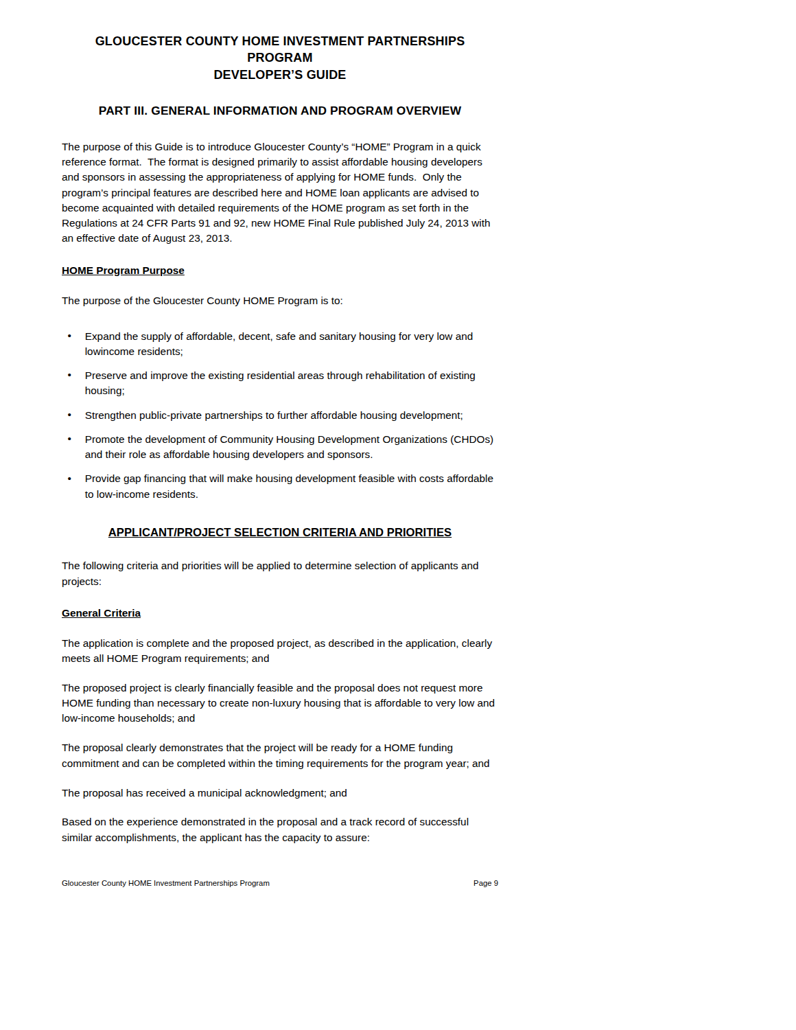GLOUCESTER COUNTY HOME INVESTMENT PARTNERSHIPS PROGRAM
DEVELOPER’S GUIDE
PART III. GENERAL INFORMATION AND PROGRAM OVERVIEW
The purpose of this Guide is to introduce Gloucester County’s “HOME” Program in a quick reference format. The format is designed primarily to assist affordable housing developers and sponsors in assessing the appropriateness of applying for HOME funds. Only the program’s principal features are described here and HOME loan applicants are advised to become acquainted with detailed requirements of the HOME program as set forth in the Regulations at 24 CFR Parts 91 and 92, new HOME Final Rule published July 24, 2013 with an effective date of August 23, 2013.
HOME Program Purpose
The purpose of the Gloucester County HOME Program is to:
Expand the supply of affordable, decent, safe and sanitary housing for very low and lowincome residents;
Preserve and improve the existing residential areas through rehabilitation of existing housing;
Strengthen public-private partnerships to further affordable housing development;
Promote the development of Community Housing Development Organizations (CHDOs) and their role as affordable housing developers and sponsors.
Provide gap financing that will make housing development feasible with costs affordable to low-income residents.
APPLICANT/PROJECT SELECTION CRITERIA AND PRIORITIES
The following criteria and priorities will be applied to determine selection of applicants and projects:
General Criteria
The application is complete and the proposed project, as described in the application, clearly meets all HOME Program requirements; and
The proposed project is clearly financially feasible and the proposal does not request more HOME funding than necessary to create non-luxury housing that is affordable to very low and low-income households; and
The proposal clearly demonstrates that the project will be ready for a HOME funding commitment and can be completed within the timing requirements for the program year; and
The proposal has received a municipal acknowledgment; and
Based on the experience demonstrated in the proposal and a track record of successful similar accomplishments, the applicant has the capacity to assure:
Gloucester County HOME Investment Partnerships Program Page 9